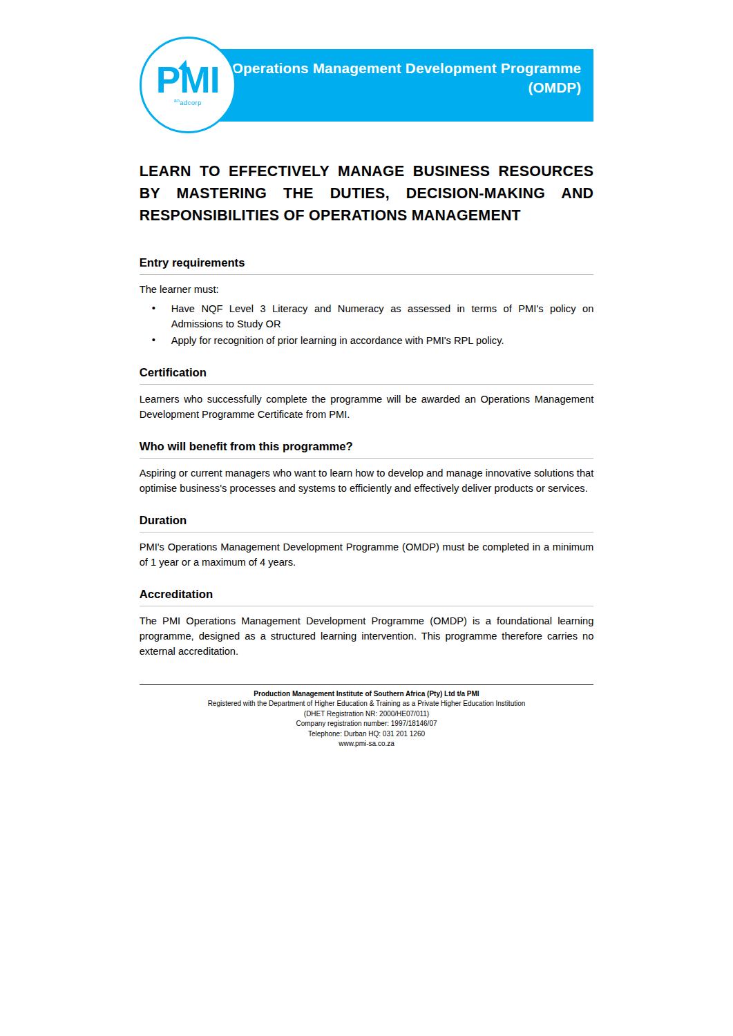Operations Management Development Programme
(OMDP)
PMI
anadcorp
LEARN TO EFFECTIVELY MANAGE BUSINESS RESOURCES BY MASTERING THE DUTIES, DECISION-MAKING AND RESPONSIBILITIES OF OPERATIONS MANAGEMENT
Entry requirements
The learner must:
Have NQF Level 3 Literacy and Numeracy as assessed in terms of PMI's policy on Admissions to Study OR
Apply for recognition of prior learning in accordance with PMI's RPL policy.
Certification
Learners who successfully complete the programme will be awarded an Operations Management Development Programme Certificate from PMI.
Who will benefit from this programme?
Aspiring or current managers who want to learn how to develop and manage innovative solutions that optimise business's processes and systems to efficiently and effectively deliver products or services.
Duration
PMI's Operations Management Development Programme (OMDP) must be completed in a minimum of 1 year or a maximum of 4 years.
Accreditation
The PMI Operations Management Development Programme (OMDP) is a foundational learning programme, designed as a structured learning intervention. This programme therefore carries no external accreditation.
Production Management Institute of Southern Africa (Pty) Ltd t/a PMI
Registered with the Department of Higher Education & Training as a Private Higher Education Institution
(DHET Registration NR: 2000/HE07/011)
Company registration number: 1997/18146/07
Telephone: Durban HQ: 031 201 1260
www.pmi-sa.co.za